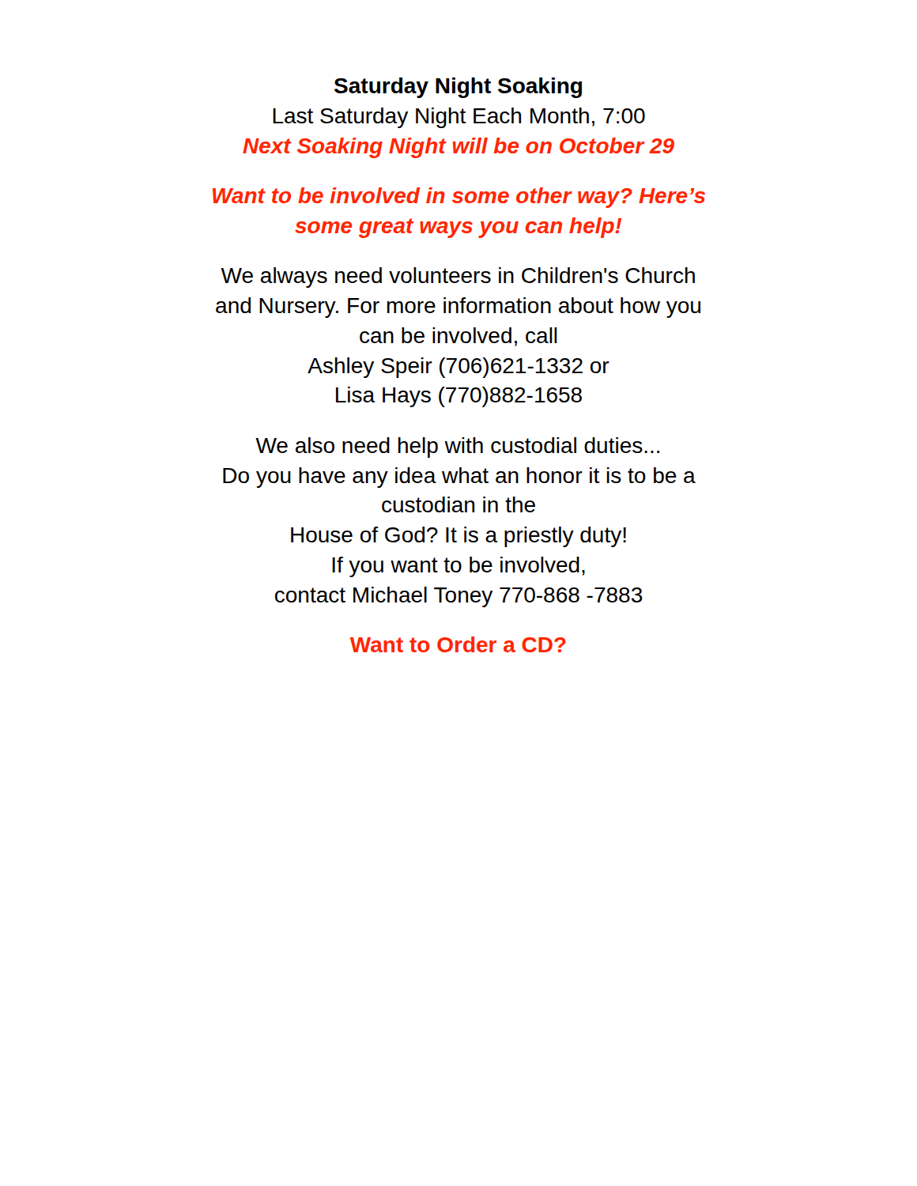Saturday Night Soaking
Last Saturday Night Each Month, 7:00
Next Soaking Night will be on October 29
Want to be involved in some other way? Here’s some great ways you can help!
We always need volunteers in Children's Church and Nursery. For more information about how you can be involved, call
Ashley Speir (706)621-1332 or
Lisa Hays (770)882-1658
We also need help with custodial duties...
Do you have any idea what an honor it is to be a custodian in the
House of God? It is a priestly duty!
If you want to be involved,
contact Michael Toney 770-868 -7883
Want to Order a CD?